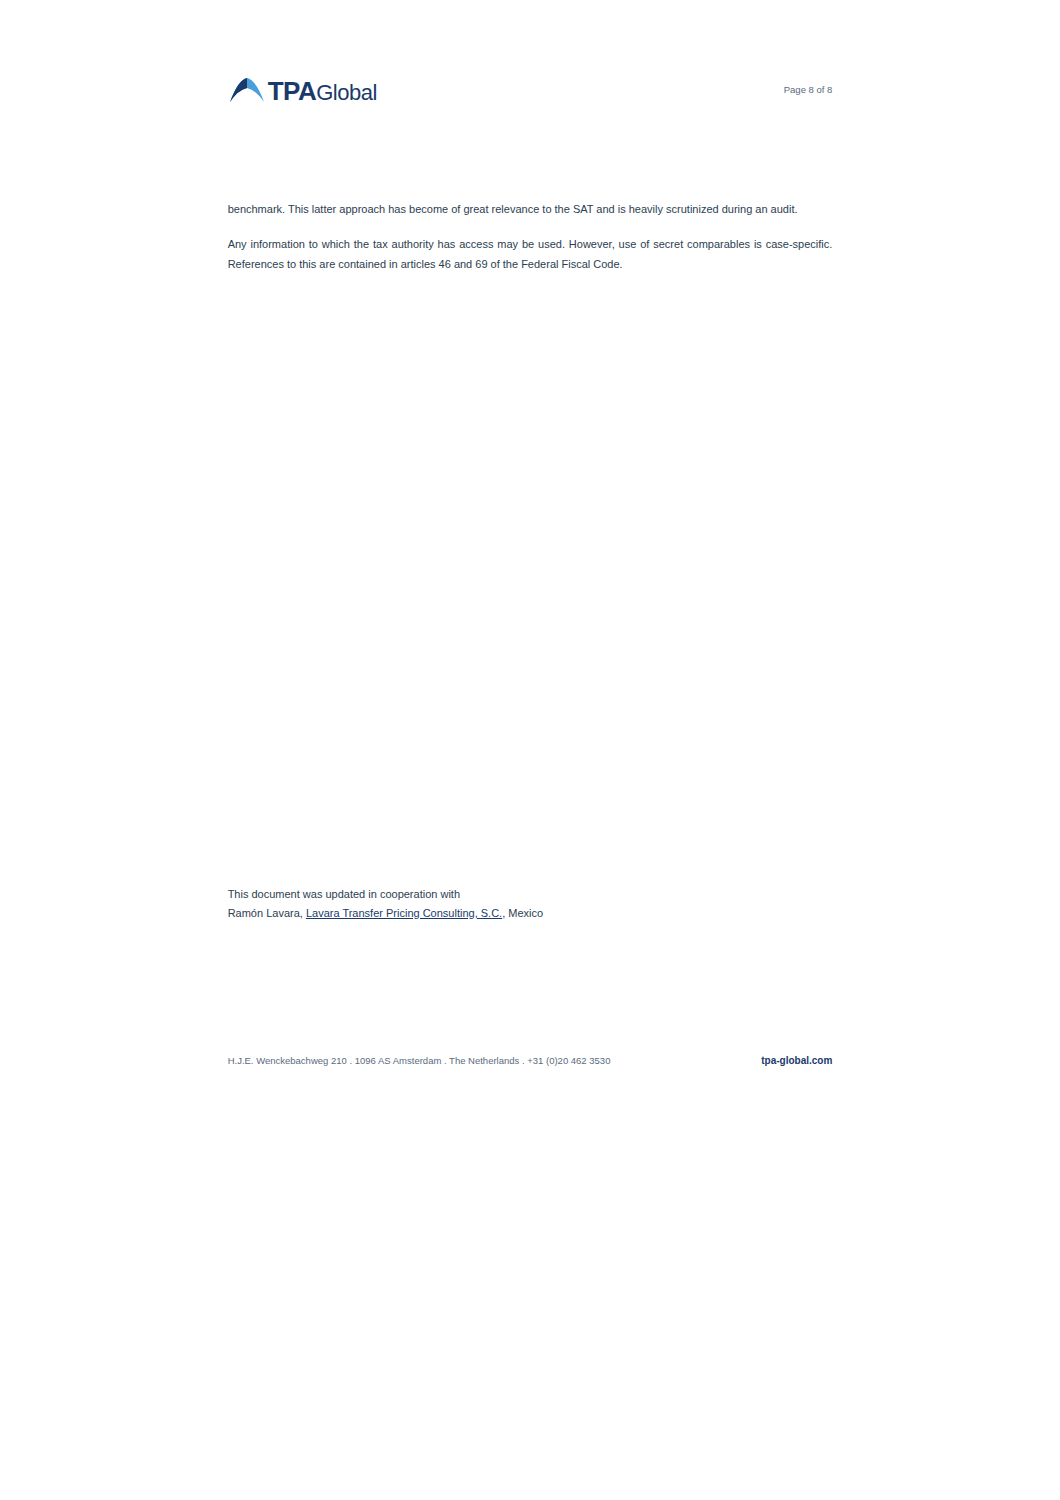TPAGlobal
Page 8 of 8
benchmark. This latter approach has become of great relevance to the SAT and is heavily scrutinized during an audit.
Any information to which the tax authority has access may be used. However, use of secret comparables is case-specific. References to this are contained in articles 46 and 69 of the Federal Fiscal Code.
This document was updated in cooperation with
Ramón Lavara, Lavara Transfer Pricing Consulting, S.C., Mexico
H.J.E. Wenckebachweg 210 . 1096 AS Amsterdam . The Netherlands . +31 (0)20 462 3530
tpa-global.com